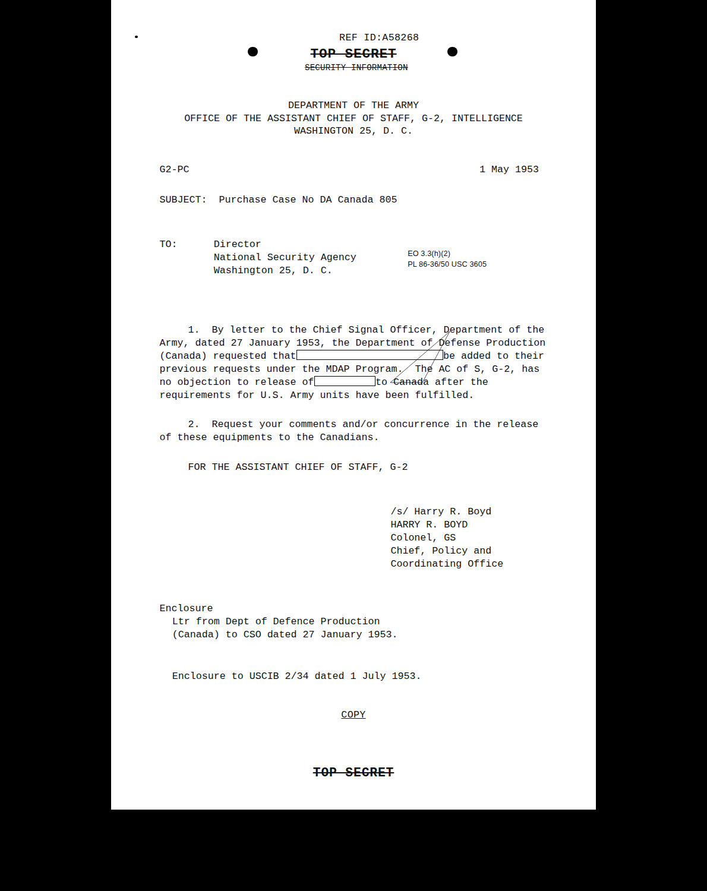REF ID:A58268
TOP SECRET SECURITY INFORMATION
DEPARTMENT OF THE ARMY
OFFICE OF THE ASSISTANT CHIEF OF STAFF, G-2, INTELLIGENCE
WASHINGTON 25, D. C.
G2-PC
1 May 1953
SUBJECT: Purchase Case No DA Canada 805
TO: Director
National Security Agency
Washington 25, D. C.
EO 3.3(h)(2)
PL 86-36/50 USC 3605
1. By letter to the Chief Signal Officer, Department of the Army, dated 27 January 1953, the Department of Defense Production (Canada) requested that be added to their previous requests under the MDAP Program. The AC of S, G-2, has no objection to release of to Canada after the requirements for U.S. Army units have been fulfilled.
2. Request your comments and/or concurrence in the release of these equipments to the Canadians.
FOR THE ASSISTANT CHIEF OF STAFF, G-2
/s/ Harry R. Boyd
HARRY R. BOYD
Colonel, GS
Chief, Policy and
Coordinating Office
Enclosure Ltr from Dept of Defence Production (Canada) to CSO dated 27 January 1953.
Enclosure to USCIB 2/34 dated 1 July 1953.
COPY
TOP SECRET